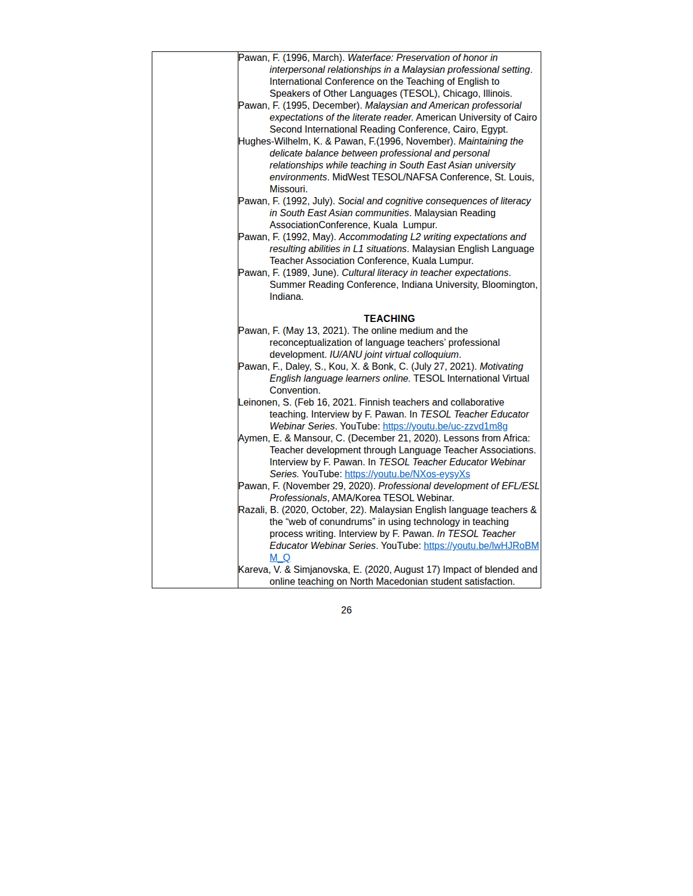| | Pawan, F. (1996, March). Waterface: Preservation of honor in interpersonal relationships in a Malaysian professional setting . International Conference on the Teaching of English to Speakers of Other Languages (TESOL), Chicago, Illinois. Pawan, F. (1995, December). Malaysian and American professorial expectations of the literate reader. American University of Cairo Second International Reading Conference, Cairo, Egypt. Hughes-Wilhelm, K. & Pawan, F.(1996, November). Maintaining the delicate balance between professional and personal relationships while teaching in South East Asian university environments . MidWest TESOL/NAFSA Conference, St. Louis, Missouri. Pawan, F. (1992, July). Social and cognitive consequences of literacy in South East Asian communities . Malaysian Reading AssociationConference, Kuala Lumpur. Pawan, F. (1992, May). Accommodating L2 writing expectations and resulting abilities in L1 situations . Malaysian English Language Teacher Association Conference, Kuala Lumpur. Pawan, F. (1989, June). Cultural literacy in teacher expectations . Summer Reading Conference, Indiana University, Bloomington, Indiana. TEACHING Pawan, F. (May 13, 2021). The online medium and the reconceptualization of language teachers’ professional development. IU/ANU joint virtual colloquium . Pawan, F., Daley, S., Kou, X. & Bonk, C. (July 27, 2021). Motivating English language learners online. TESOL International Virtual Convention. Leinonen, S. (Feb 16, 2021. Finnish teachers and collaborative teaching. Interview by F. Pawan. In TESOL Teacher Educator Webinar Series . YouTube: https://youtu.be/uc-zzvd1m8g Aymen, E. & Mansour, C. (December 21, 2020). Lessons from Africa: Teacher development through Language Teacher Associations. Interview by F. Pawan. In TESOL Teacher Educator Webinar Series. YouTube: https://youtu.be/NXos-eysyXs Pawan, F. (November 29, 2020). Professional development of EFL/ESL Professionals , AMA/Korea TESOL Webinar. Razali, B. (2020, October, 22). Malaysian English language teachers & the “web of conundrums” in using technology in teaching process writing. Interview by F. Pawan. In TESOL Teacher Educator Webinar Series . YouTube: https://youtu.be/lwHJRoBMM_Q Kareva, V. & Simjanovska, E. (2020, August 17) Impact of blended and online teaching on North Macedonian student satisfaction. |
26